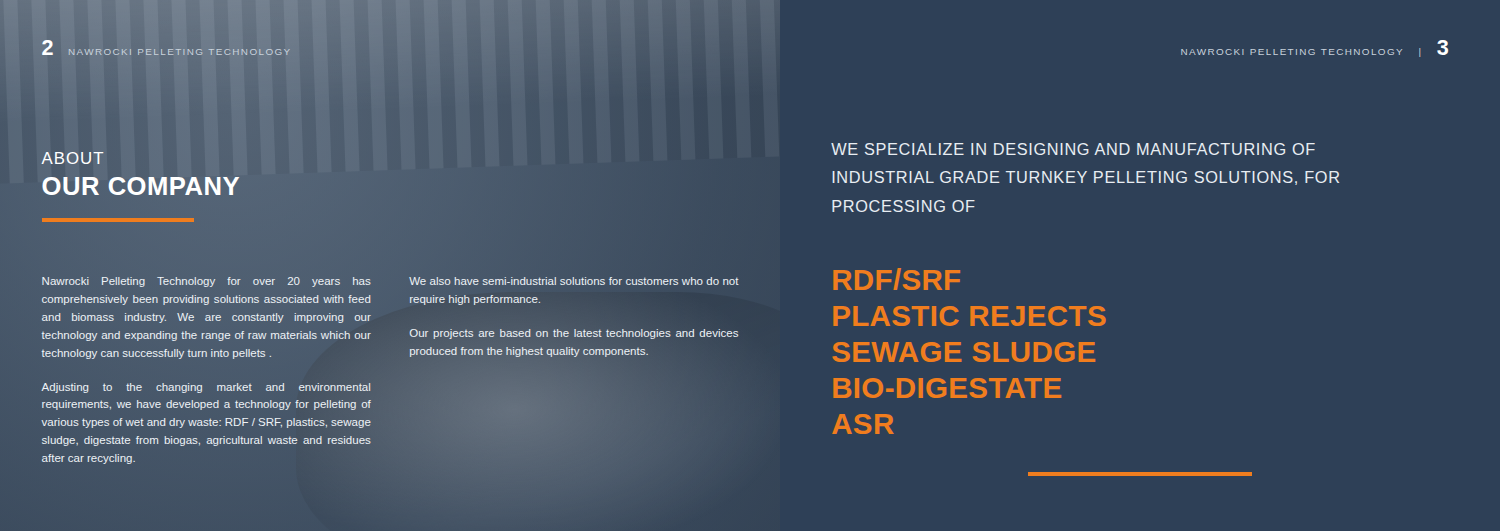2 Nawrocki Pelleting Technology
About
Our Company
Nawrocki Pelleting Technology for over 20 years has comprehensively been providing solutions associated with feed and biomass industry. We are constantly improving our technology and expanding the range of raw materials which our technology can successfully turn into pellets .
Adjusting to the changing market and environmental requirements, we have developed a technology for pelleting of various types of wet and dry waste: RDF / SRF, plastics, sewage sludge, digestate from biogas, agricultural waste and residues after car recycling.
We also have semi-industrial solutions for customers who do not require high performance.
Our projects are based on the latest technologies and devices produced from the highest quality components.
Nawrocki Pelleting Technology | 3
We specialize in designing and manufacturing of industrial grade turnkey pelleting solutions, for processing of
RDF/SRF
Plastic Rejects
Sewage Sludge
Bio-Digestate
ASR